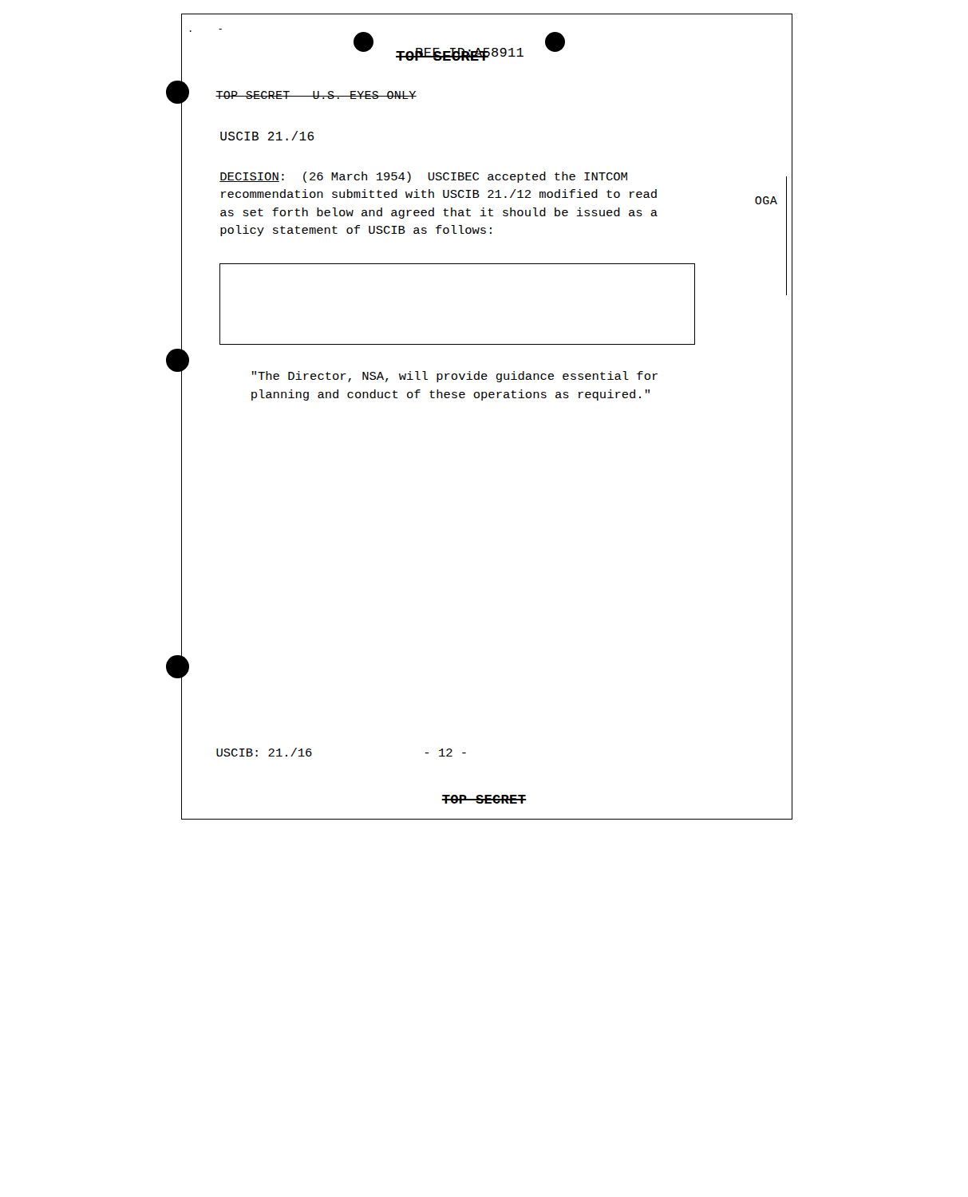. -
REF ID:A58911
TOP SECRET
TOP SECRET – U.S. EYES ONLY
USCIB 21./16
DECISION: (26 March 1954) USCIBEC accepted the INTCOM recommendation submitted with USCIB 21./12 modified to read as set forth below and agreed that it should be issued as a policy statement of USCIB as follows:
OGA
"The Director, NSA, will provide guidance essential for planning and conduct of these operations as required."
USCIB: 21./16 - 12 -
TOP SECRET